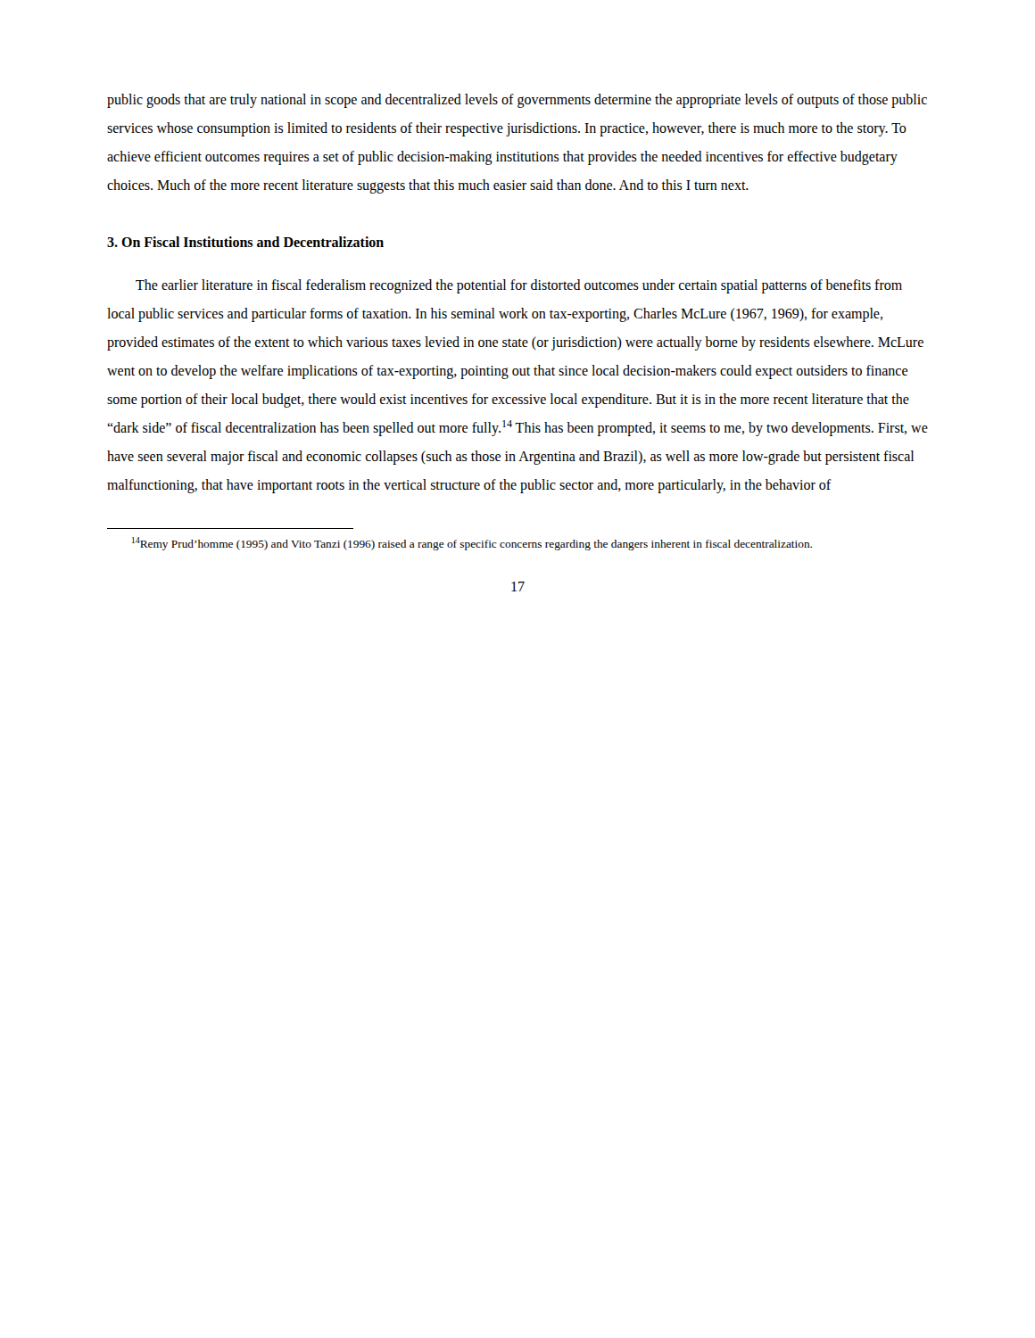public goods that are truly national in scope and decentralized levels of governments determine the appropriate levels of outputs of those public services whose consumption is limited to residents of their respective jurisdictions. In practice, however, there is much more to the story. To achieve efficient outcomes requires a set of public decision-making institutions that provides the needed incentives for effective budgetary choices. Much of the more recent literature suggests that this much easier said than done. And to this I turn next.
3. On Fiscal Institutions and Decentralization
The earlier literature in fiscal federalism recognized the potential for distorted outcomes under certain spatial patterns of benefits from local public services and particular forms of taxation. In his seminal work on tax-exporting, Charles McLure (1967, 1969), for example, provided estimates of the extent to which various taxes levied in one state (or jurisdiction) were actually borne by residents elsewhere. McLure went on to develop the welfare implications of tax-exporting, pointing out that since local decision-makers could expect outsiders to finance some portion of their local budget, there would exist incentives for excessive local expenditure. But it is in the more recent literature that the “dark side” of fiscal decentralization has been spelled out more fully.14 This has been prompted, it seems to me, by two developments. First, we have seen several major fiscal and economic collapses (such as those in Argentina and Brazil), as well as more low-grade but persistent fiscal malfunctioning, that have important roots in the vertical structure of the public sector and, more particularly, in the behavior of
14Remy Prud’homme (1995) and Vito Tanzi (1996) raised a range of specific concerns regarding the dangers inherent in fiscal decentralization.
17